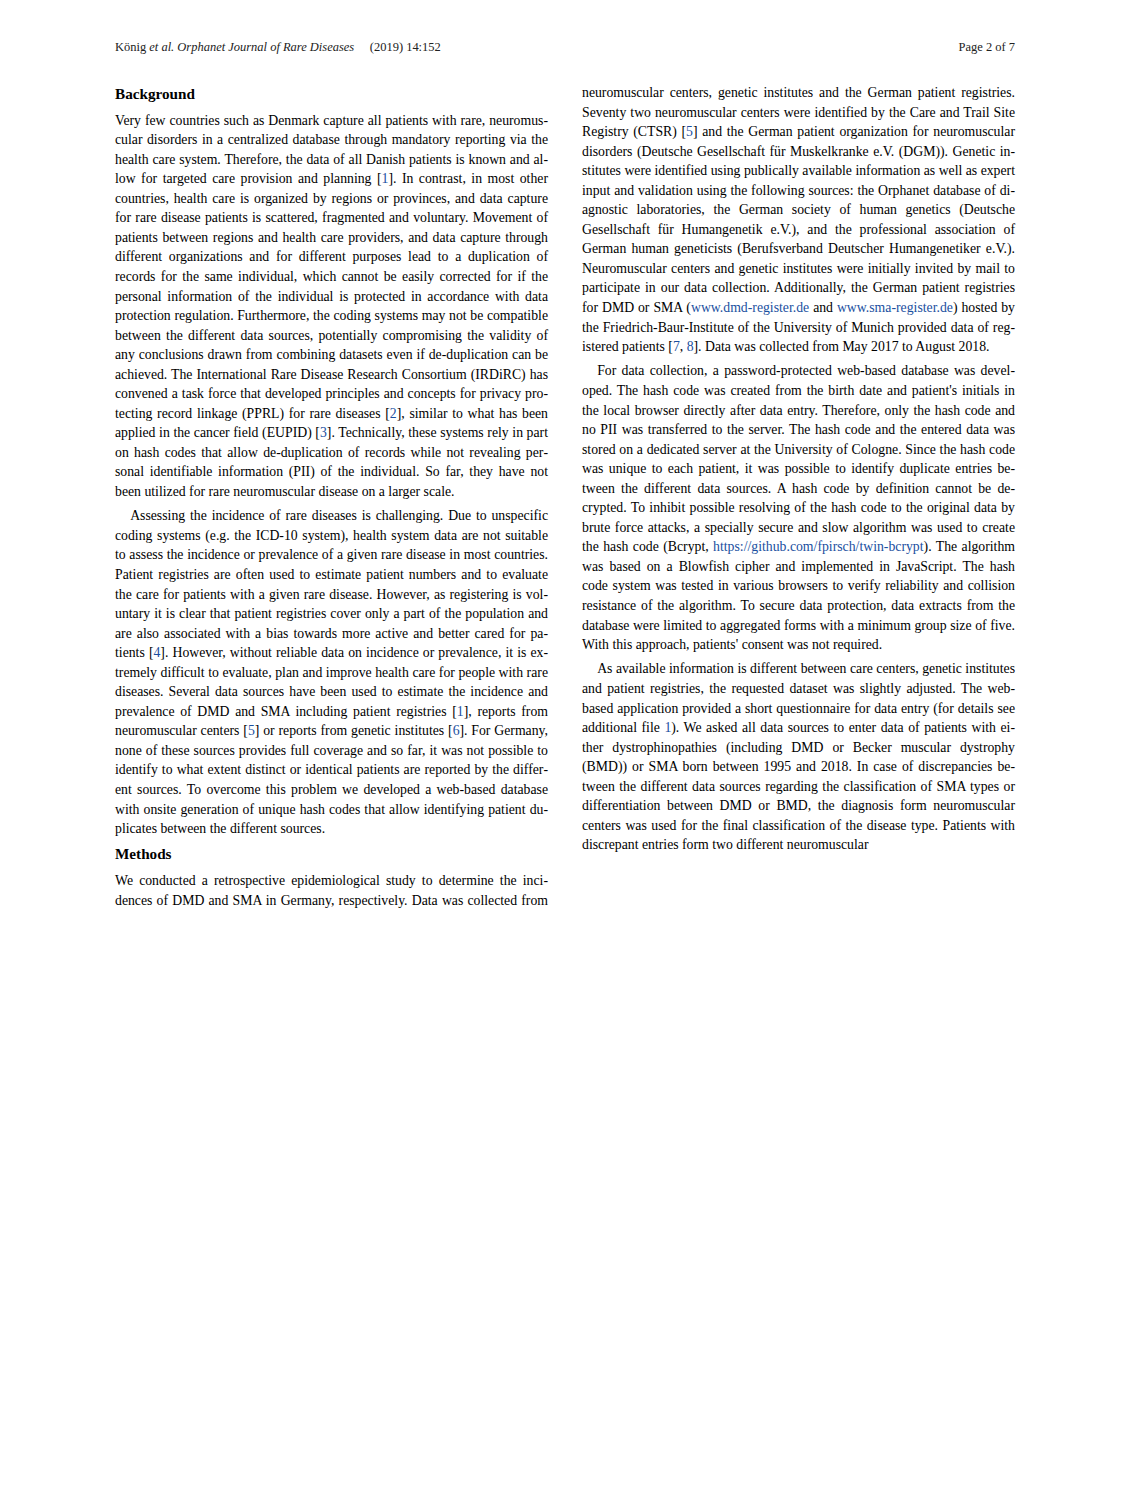König et al. Orphanet Journal of Rare Diseases (2019) 14:152
Page 2 of 7
Background
Very few countries such as Denmark capture all patients with rare, neuromuscular disorders in a centralized database through mandatory reporting via the health care system. Therefore, the data of all Danish patients is known and allow for targeted care provision and planning [1]. In contrast, in most other countries, health care is organized by regions or provinces, and data capture for rare disease patients is scattered, fragmented and voluntary. Movement of patients between regions and health care providers, and data capture through different organizations and for different purposes lead to a duplication of records for the same individual, which cannot be easily corrected for if the personal information of the individual is protected in accordance with data protection regulation. Furthermore, the coding systems may not be compatible between the different data sources, potentially compromising the validity of any conclusions drawn from combining datasets even if de-duplication can be achieved. The International Rare Disease Research Consortium (IRDiRC) has convened a task force that developed principles and concepts for privacy protecting record linkage (PPRL) for rare diseases [2], similar to what has been applied in the cancer field (EUPID) [3]. Technically, these systems rely in part on hash codes that allow de-duplication of records while not revealing personal identifiable information (PII) of the individual. So far, they have not been utilized for rare neuromuscular disease on a larger scale.
Assessing the incidence of rare diseases is challenging. Due to unspecific coding systems (e.g. the ICD-10 system), health system data are not suitable to assess the incidence or prevalence of a given rare disease in most countries. Patient registries are often used to estimate patient numbers and to evaluate the care for patients with a given rare disease. However, as registering is voluntary it is clear that patient registries cover only a part of the population and are also associated with a bias towards more active and better cared for patients [4]. However, without reliable data on incidence or prevalence, it is extremely difficult to evaluate, plan and improve health care for people with rare diseases. Several data sources have been used to estimate the incidence and prevalence of DMD and SMA including patient registries [1], reports from neuromuscular centers [5] or reports from genetic institutes [6]. For Germany, none of these sources provides full coverage and so far, it was not possible to identify to what extent distinct or identical patients are reported by the different sources. To overcome this problem we developed a web-based database with onsite generation of unique hash codes that allow identifying patient duplicates between the different sources.
Methods
We conducted a retrospective epidemiological study to determine the incidences of DMD and SMA in Germany, respectively. Data was collected from neuromuscular centers, genetic institutes and the German patient registries. Seventy two neuromuscular centers were identified by the Care and Trail Site Registry (CTSR) [5] and the German patient organization for neuromuscular disorders (Deutsche Gesellschaft für Muskelkranke e.V. (DGM)). Genetic institutes were identified using publically available information as well as expert input and validation using the following sources: the Orphanet database of diagnostic laboratories, the German society of human genetics (Deutsche Gesellschaft für Humangenetik e.V.), and the professional association of German human geneticists (Berufsverband Deutscher Humangenetiker e.V.). Neuromuscular centers and genetic institutes were initially invited by mail to participate in our data collection. Additionally, the German patient registries for DMD or SMA (www.dmd-register.de and www.sma-register.de) hosted by the Friedrich-Baur-Institute of the University of Munich provided data of registered patients [7, 8]. Data was collected from May 2017 to August 2018.
For data collection, a password-protected web-based database was developed. The hash code was created from the birth date and patient's initials in the local browser directly after data entry. Therefore, only the hash code and no PII was transferred to the server. The hash code and the entered data was stored on a dedicated server at the University of Cologne. Since the hash code was unique to each patient, it was possible to identify duplicate entries between the different data sources. A hash code by definition cannot be decrypted. To inhibit possible resolving of the hash code to the original data by brute force attacks, a specially secure and slow algorithm was used to create the hash code (Bcrypt, https://github.com/fpirsch/twin-bcrypt). The algorithm was based on a Blowfish cipher and implemented in JavaScript. The hash code system was tested in various browsers to verify reliability and collision resistance of the algorithm. To secure data protection, data extracts from the database were limited to aggregated forms with a minimum group size of five. With this approach, patients' consent was not required.
As available information is different between care centers, genetic institutes and patient registries, the requested dataset was slightly adjusted. The web-based application provided a short questionnaire for data entry (for details see additional file 1). We asked all data sources to enter data of patients with either dystrophinopathies (including DMD or Becker muscular dystrophy (BMD)) or SMA born between 1995 and 2018. In case of discrepancies between the different data sources regarding the classification of SMA types or differentiation between DMD or BMD, the diagnosis form neuromuscular centers was used for the final classification of the disease type. Patients with discrepant entries form two different neuromuscular